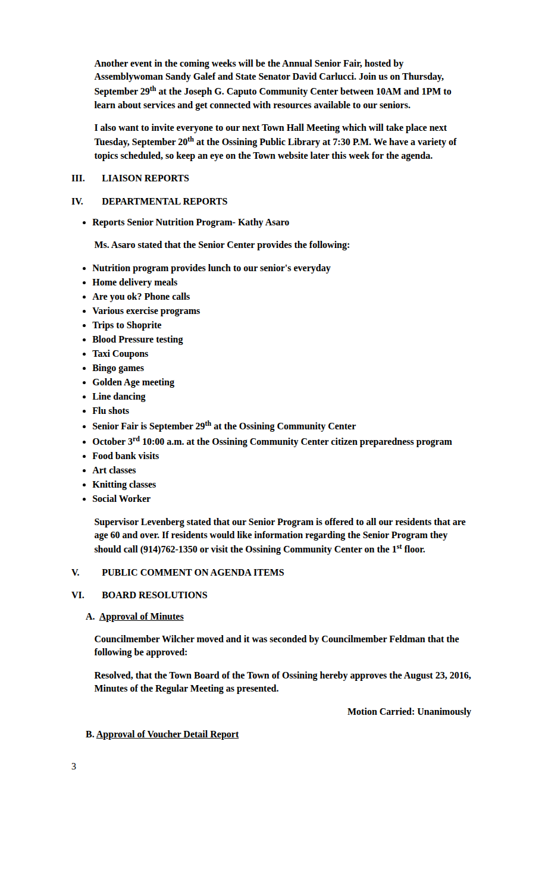Another event in the coming weeks will be the Annual Senior Fair, hosted by Assemblywoman Sandy Galef and State Senator David Carlucci. Join us on Thursday, September 29th at the Joseph G. Caputo Community Center between 10AM and 1PM to learn about services and get connected with resources available to our seniors.
I also want to invite everyone to our next Town Hall Meeting which will take place next Tuesday, September 20th at the Ossining Public Library at 7:30 P.M. We have a variety of topics scheduled, so keep an eye on the Town website later this week for the agenda.
III. LIAISON REPORTS
IV. DEPARTMENTAL REPORTS
Reports Senior Nutrition Program- Kathy Asaro
Ms. Asaro stated that the Senior Center provides the following:
Nutrition program provides lunch to our senior's everyday
Home delivery meals
Are you ok? Phone calls
Various exercise programs
Trips to Shoprite
Blood Pressure testing
Taxi Coupons
Bingo games
Golden Age meeting
Line dancing
Flu shots
Senior Fair is September 29th at the Ossining Community Center
October 3rd 10:00 a.m. at the Ossining Community Center citizen preparedness program
Food bank visits
Art classes
Knitting classes
Social Worker
Supervisor Levenberg stated that our Senior Program is offered to all our residents that are age 60 and over. If residents would like information regarding the Senior Program they should call (914)762-1350 or visit the Ossining Community Center on the 1st floor.
V. PUBLIC COMMENT ON AGENDA ITEMS
VI. BOARD RESOLUTIONS
A. Approval of Minutes
Councilmember Wilcher moved and it was seconded by Councilmember Feldman that the following be approved:
Resolved, that the Town Board of the Town of Ossining hereby approves the August 23, 2016, Minutes of the Regular Meeting as presented.
Motion Carried: Unanimously
B. Approval of Voucher Detail Report
3